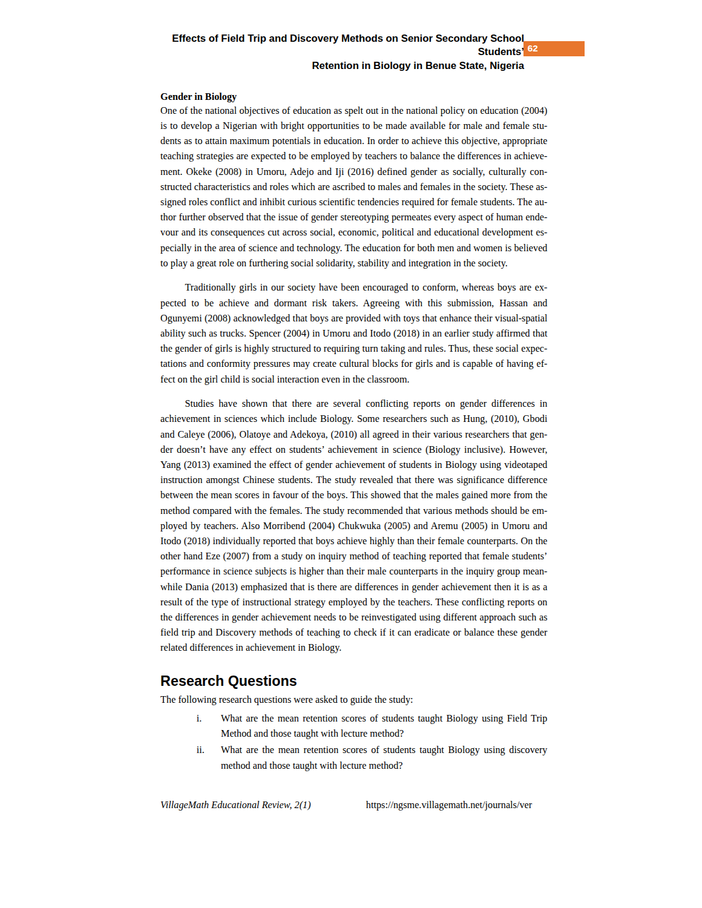62
Effects of Field Trip and Discovery Methods on Senior Secondary School Students’
Retention in Biology in Benue State, Nigeria
Gender in Biology
One of the national objectives of education as spelt out in the national policy on education (2004) is to develop a Nigerian with bright opportunities to be made available for male and female students as to attain maximum potentials in education. In order to achieve this objective, appropriate teaching strategies are expected to be employed by teachers to balance the differences in achievement. Okeke (2008) in Umoru, Adejo and Iji (2016) defined gender as socially, culturally constructed characteristics and roles which are ascribed to males and females in the society. These assigned roles conflict and inhibit curious scientific tendencies required for female students. The author further observed that the issue of gender stereotyping permeates every aspect of human endevour and its consequences cut across social, economic, political and educational development especially in the area of science and technology. The education for both men and women is believed to play a great role on furthering social solidarity, stability and integration in the society.
Traditionally girls in our society have been encouraged to conform, whereas boys are expected to be achieve and dormant risk takers. Agreeing with this submission, Hassan and Ogunyemi (2008) acknowledged that boys are provided with toys that enhance their visual-spatial ability such as trucks. Spencer (2004) in Umoru and Itodo (2018) in an earlier study affirmed that the gender of girls is highly structured to requiring turn taking and rules. Thus, these social expectations and conformity pressures may create cultural blocks for girls and is capable of having effect on the girl child is social interaction even in the classroom.
Studies have shown that there are several conflicting reports on gender differences in achievement in sciences which include Biology. Some researchers such as Hung, (2010), Gbodi and Caleye (2006), Olatoye and Adekoya, (2010) all agreed in their various researchers that gender doesn’t have any effect on students’ achievement in science (Biology inclusive). However, Yang (2013) examined the effect of gender achievement of students in Biology using videotaped instruction amongst Chinese students. The study revealed that there was significance difference between the mean scores in favour of the boys. This showed that the males gained more from the method compared with the females. The study recommended that various methods should be employed by teachers. Also Morribend (2004) Chukwuka (2005) and Aremu (2005) in Umoru and Itodo (2018) individually reported that boys achieve highly than their female counterparts. On the other hand Eze (2007) from a study on inquiry method of teaching reported that female students’ performance in science subjects is higher than their male counterparts in the inquiry group meanwhile Dania (2013) emphasized that is there are differences in gender achievement then it is as a result of the type of instructional strategy employed by the teachers. These conflicting reports on the differences in gender achievement needs to be reinvestigated using different approach such as field trip and Discovery methods of teaching to check if it can eradicate or balance these gender related differences in achievement in Biology.
Research Questions
The following research questions were asked to guide the study:
i. What are the mean retention scores of students taught Biology using Field Trip Method and those taught with lecture method?
ii. What are the mean retention scores of students taught Biology using discovery method and those taught with lecture method?
VillageMath Educational Review, 2(1)
https://ngsme.villagemath.net/journals/ver